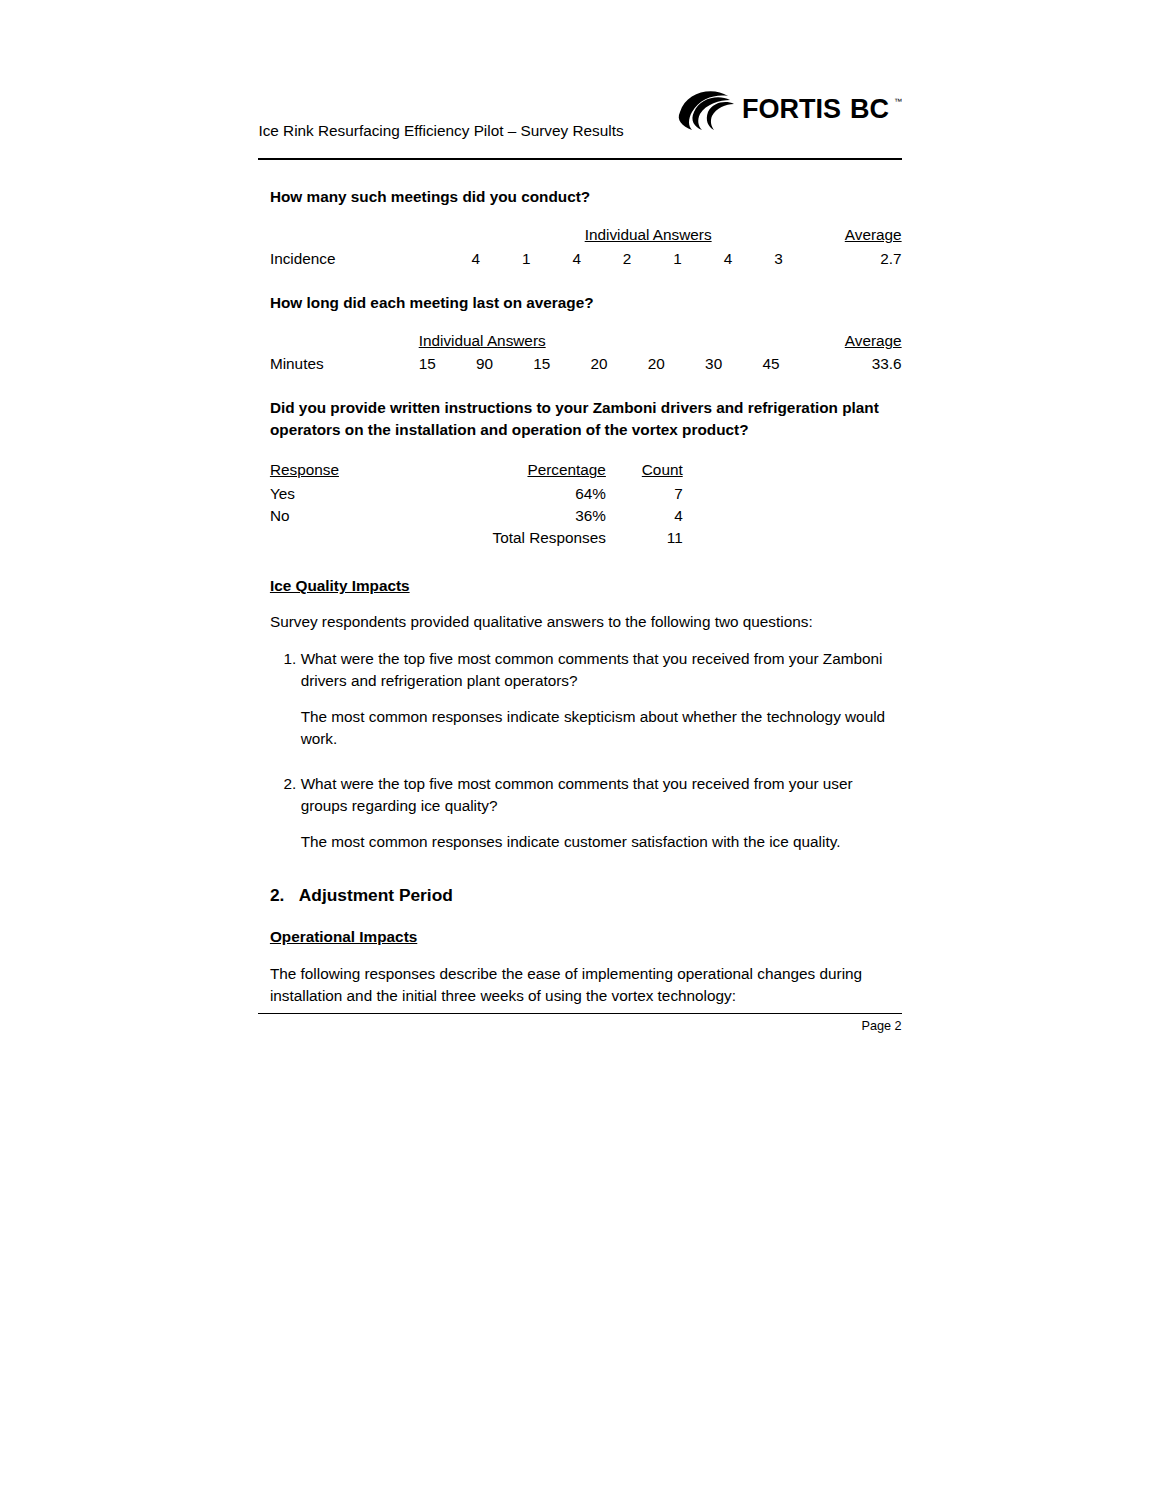FORTIS BC ™
Ice Rink Resurfacing Efficiency Pilot – Survey Results
How many such meetings did you conduct?
| | Individual Answers | Average |
| Incidence | 4 | 1 | 4 | 2 | 1 | 4 | 3 | 2.7 |
How long did each meeting last on average?
| | Individual Answers | Average |
| Minutes | 15 | 90 | 15 | 20 | 20 | 30 | 45 | 33.6 |
Did you provide written instructions to your Zamboni drivers and refrigeration plant operators on the installation and operation of the vortex product?
| Response | Percentage | Count |
| Yes | 64% | 7 |
| No | 36% | 4 |
| | Total Responses | 11 |
Ice Quality Impacts
Survey respondents provided qualitative answers to the following two questions:
What were the top five most common comments that you received from your Zamboni drivers and refrigeration plant operators?
The most common responses indicate skepticism about whether the technology would work.
What were the top five most common comments that you received from your user groups regarding ice quality?
The most common responses indicate customer satisfaction with the ice quality.
2. Adjustment Period
Operational Impacts
The following responses describe the ease of implementing operational changes during installation and the initial three weeks of using the vortex technology:
Page 2